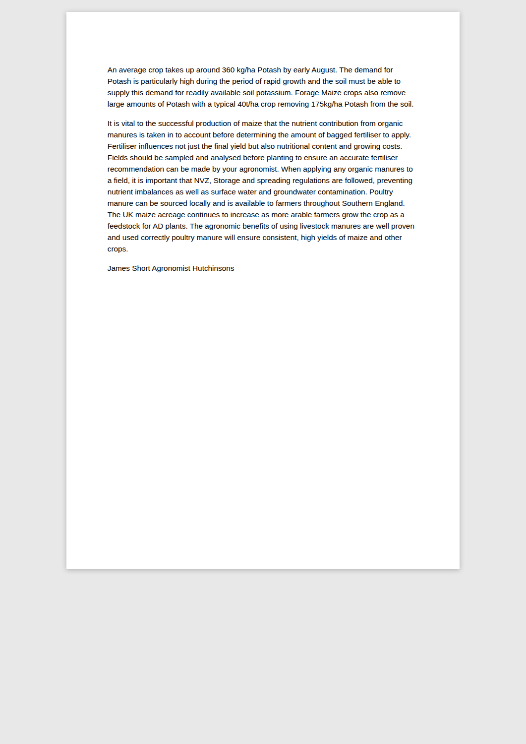An average crop takes up around 360 kg/ha Potash by early August. The demand for Potash is particularly high during the period of rapid growth and the soil must be able to supply this demand for readily available soil potassium. Forage Maize crops also remove large amounts of Potash with a typical 40t/ha crop removing 175kg/ha Potash from the soil.
It is vital to the successful production of maize that the nutrient contribution from organic manures is taken in to account before determining the amount of bagged fertiliser to apply. Fertiliser influences not just the final yield but also nutritional content and growing costs. Fields should be sampled and analysed before planting to ensure an accurate fertiliser recommendation can be made by your agronomist. When applying any organic manures to a field, it is important that NVZ, Storage and spreading regulations are followed, preventing nutrient imbalances as well as surface water and groundwater contamination. Poultry manure can be sourced locally and is available to farmers throughout Southern England. The UK maize acreage continues to increase as more arable farmers grow the crop as a feedstock for AD plants. The agronomic benefits of using livestock manures are well proven and used correctly poultry manure will ensure consistent, high yields of maize and other crops.
James Short Agronomist Hutchinsons